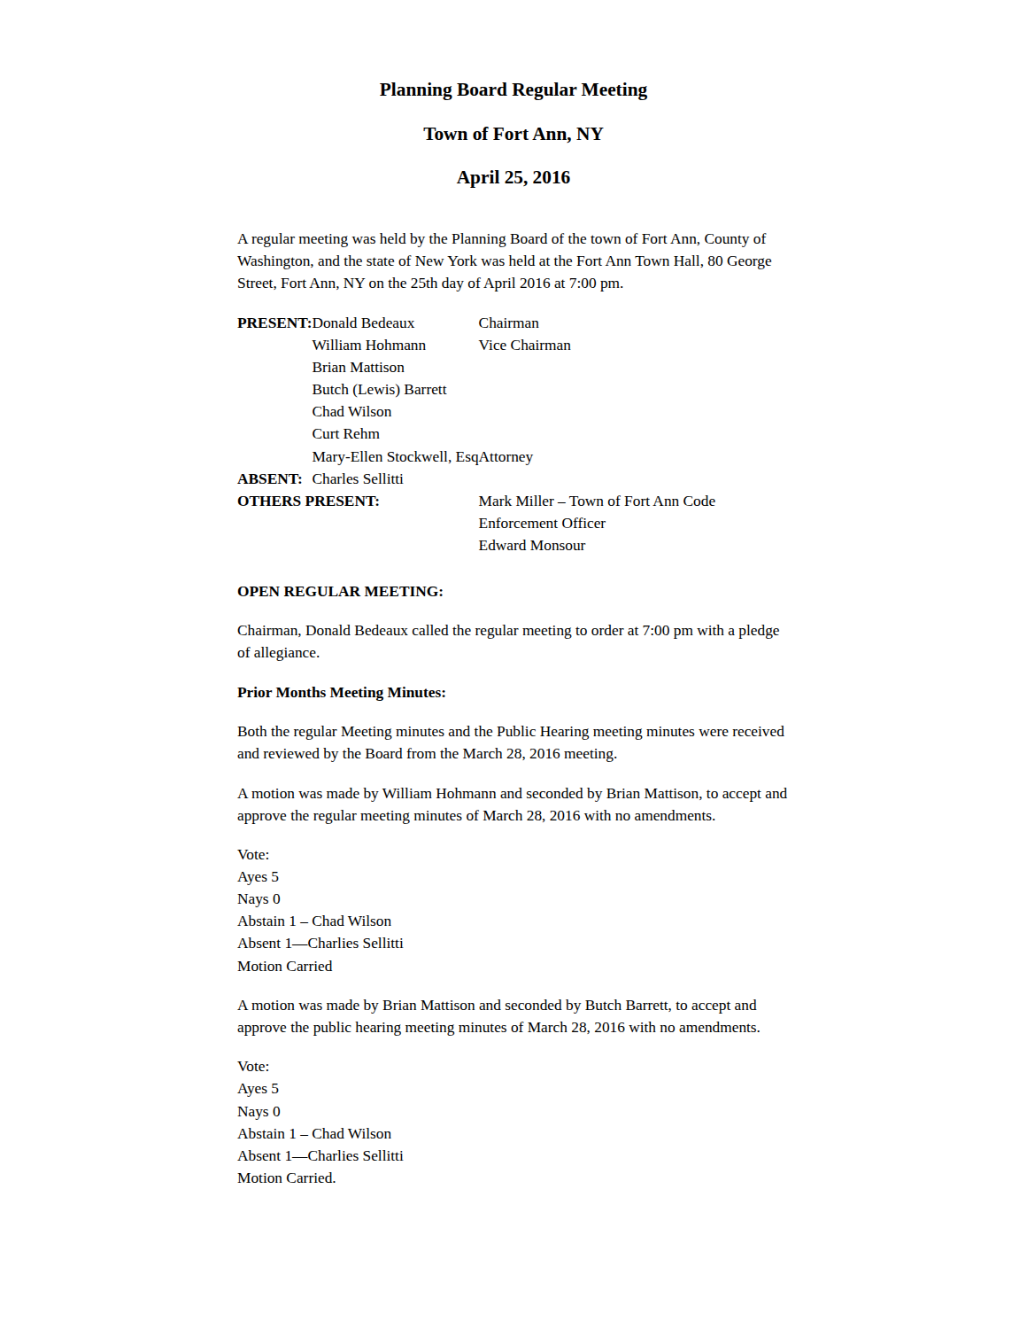Planning Board Regular Meeting
Town of Fort Ann, NY
April 25, 2016
A regular meeting was held by the Planning Board of the town of Fort Ann, County of Washington, and the state of New York was held at the Fort Ann Town Hall, 80 George Street, Fort Ann, NY on the 25th day of April 2016 at 7:00 pm.
| PRESENT: | Donald Bedeaux | Chairman |
| | William Hohmann | Vice Chairman |
| | Brian Mattison | |
| | Butch (Lewis) Barrett | |
| | Chad Wilson | |
| | Curt Rehm | |
| | Mary-Ellen Stockwell, Esq | Attorney |
| ABSENT: | Charles Sellitti |
| OTHERS PRESENT: | Mark Miller – Town of Fort Ann Code Enforcement Officer |
| | Edward Monsour |
OPEN REGULAR MEETING:
Chairman, Donald Bedeaux called the regular meeting to order at 7:00 pm with a pledge of allegiance.
Prior Months Meeting Minutes:
Both the regular Meeting minutes and the Public Hearing meeting minutes were received and reviewed by the Board from the March 28, 2016 meeting.
A motion was made by William Hohmann and seconded by Brian Mattison, to accept and approve the regular meeting minutes of March 28, 2016 with no amendments.
Vote:
Ayes 5
Nays 0
Abstain 1 – Chad Wilson
Absent 1—Charlies Sellitti
Motion Carried
A motion was made by Brian Mattison and seconded by Butch Barrett, to accept and approve the public hearing meeting minutes of March 28, 2016 with no amendments.
Vote:
Ayes 5
Nays 0
Abstain 1 – Chad Wilson
Absent 1—Charlies Sellitti
Motion Carried.